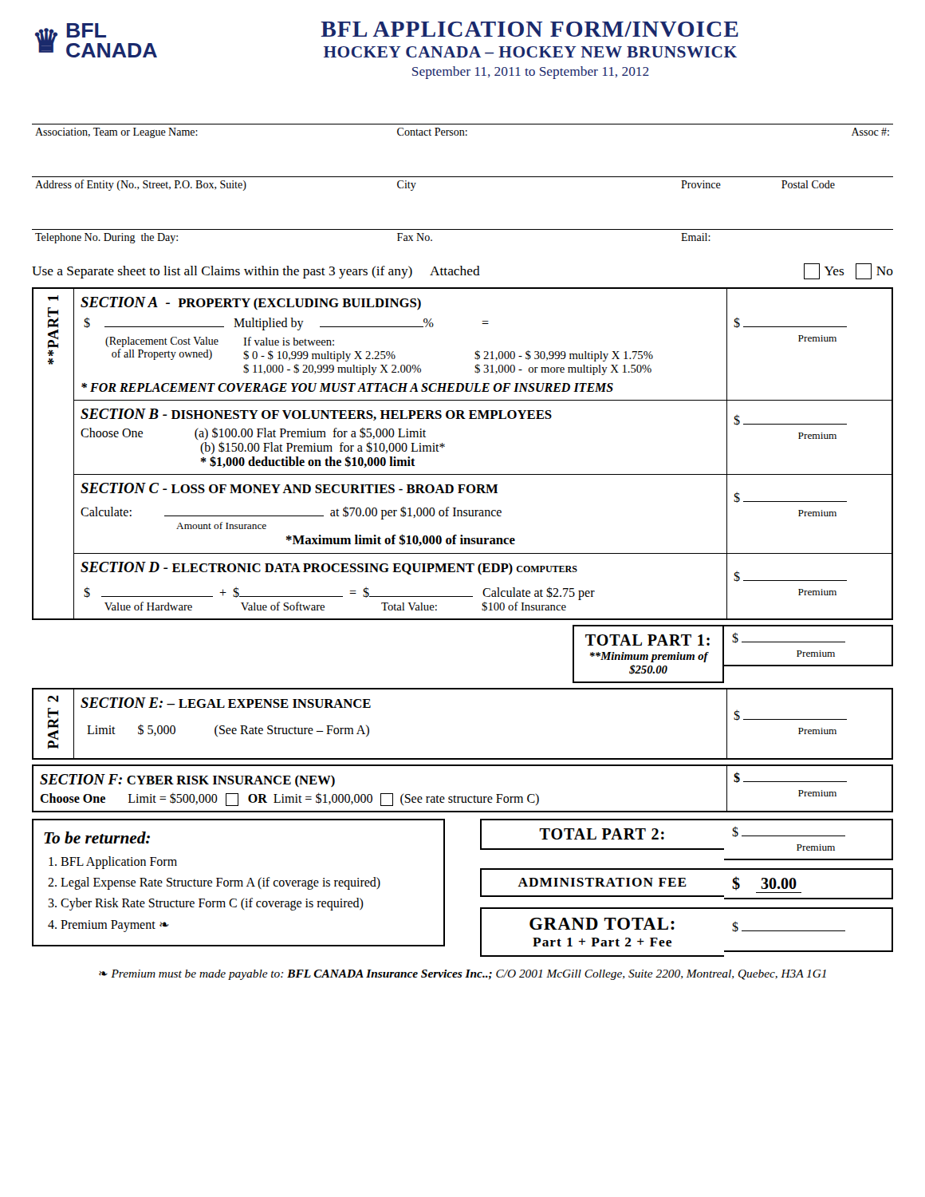♛ BFL
CANADA
BFL APPLICATION FORM/INVOICE
HOCKEY CANADA – HOCKEY NEW BRUNSWICK
September 11, 2011 to September 11, 2012
| Association, Team or League Name: | Contact Person: | Assoc #: |
| Address of Entity (No., Street, P.O. Box, Suite) | City | Province Postal Code |
| Telephone No. During the Day: | Fax No. | Email: |
Use a Separate sheet to list all Claims within the past 3 years (if any) Attached Yes No
| **PART 1 | SECTION A - PROPERTY (EXCLUDING BUILDINGS) $ Multiplied by % = / (Replacement Cost Value of all Property owned) / If value is between: $ 0 - $ 10,999 multiply X 2.25% $ 21,000 - $ 30,999 multiply X 1.75% $ 11,000 - $ 20,999 multiply X 2.00% $ 31,000 - or more multiply X 1.50% / * FOR REPLACEMENT COVERAGE YOU MUST ATTACH A SCHEDULE OF INSURED ITEMS | $ Premium |
| SECTION B - DISHONESTY OF VOLUNTEERS, HELPERS OR EMPLOYEES Choose One (a) $100.00 Flat Premium for a $5,000 Limit (b) $150.00 Flat Premium for a $10,000 Limit* * $1,000 deductible on the $10,000 limit | $ Premium |
| SECTION C - LOSS OF MONEY AND SECURITIES - BROAD FORM Calculate: at $70.00 per $1,000 of Insurance Amount of Insurance *Maximum limit of $10,000 of insurance | $ Premium |
| SECTION D - ELECTRONIC DATA PROCESSING EQUIPMENT (EDP) computers $ + $ = $ Calculate at $2.75 per Value of Hardware Value of Software Total Value: $100 of Insurance | $ Premium |
| | TOTAL PART 1: **Minimum premium of $250.00 | $ Premium |
| PART 2 | SECTION E: – LEGAL EXPENSE INSURANCE Limit $ 5,000 (See Rate Structure – Form A) | $ Premium |
| SECTION F: CYBER RISK INSURANCE (NEW) Choose One Limit = $500,000 OR Limit = $1,000,000 (See rate structure Form C) | $ Premium |
| To be returned: BFL Application Form Legal Expense Rate Structure Form A (if coverage is required) Cyber Risk Rate Structure Form C (if coverage is required) Premium Payment ❧ | | / TOTAL PART 2: / $ Premium / / ADMINISTRATION FEE / $ 30.00 / / GRAND TOTAL: Part 1 + Part 2 + Fee / $ / |
❧ Premium must be made payable to: BFL CANADA Insurance Services Inc..; C/O 2001 McGill College, Suite 2200, Montreal, Quebec, H3A 1G1